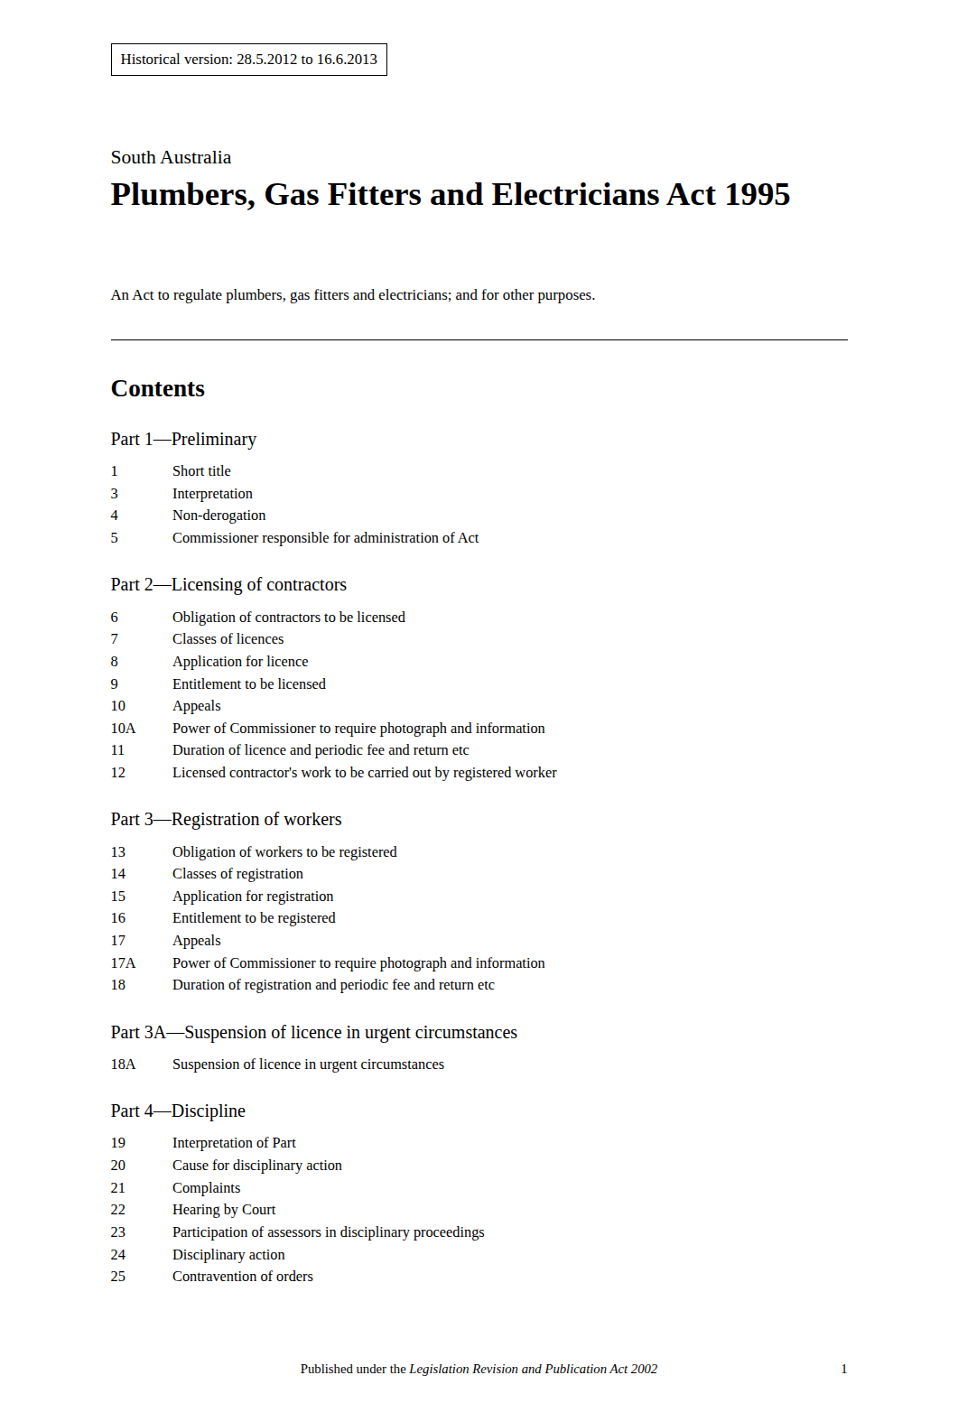Historical version: 28.5.2012 to 16.6.2013
South Australia
Plumbers, Gas Fitters and Electricians Act 1995
An Act to regulate plumbers, gas fitters and electricians; and for other purposes.
Contents
Part 1—Preliminary
| 1 | Short title |
| 3 | Interpretation |
| 4 | Non-derogation |
| 5 | Commissioner responsible for administration of Act |
Part 2—Licensing of contractors
| 6 | Obligation of contractors to be licensed |
| 7 | Classes of licences |
| 8 | Application for licence |
| 9 | Entitlement to be licensed |
| 10 | Appeals |
| 10A | Power of Commissioner to require photograph and information |
| 11 | Duration of licence and periodic fee and return etc |
| 12 | Licensed contractor's work to be carried out by registered worker |
Part 3—Registration of workers
| 13 | Obligation of workers to be registered |
| 14 | Classes of registration |
| 15 | Application for registration |
| 16 | Entitlement to be registered |
| 17 | Appeals |
| 17A | Power of Commissioner to require photograph and information |
| 18 | Duration of registration and periodic fee and return etc |
Part 3A—Suspension of licence in urgent circumstances
| 18A | Suspension of licence in urgent circumstances |
Part 4—Discipline
| 19 | Interpretation of Part |
| 20 | Cause for disciplinary action |
| 21 | Complaints |
| 22 | Hearing by Court |
| 23 | Participation of assessors in disciplinary proceedings |
| 24 | Disciplinary action |
| 25 | Contravention of orders |
Published under the Legislation Revision and Publication Act 2002 1